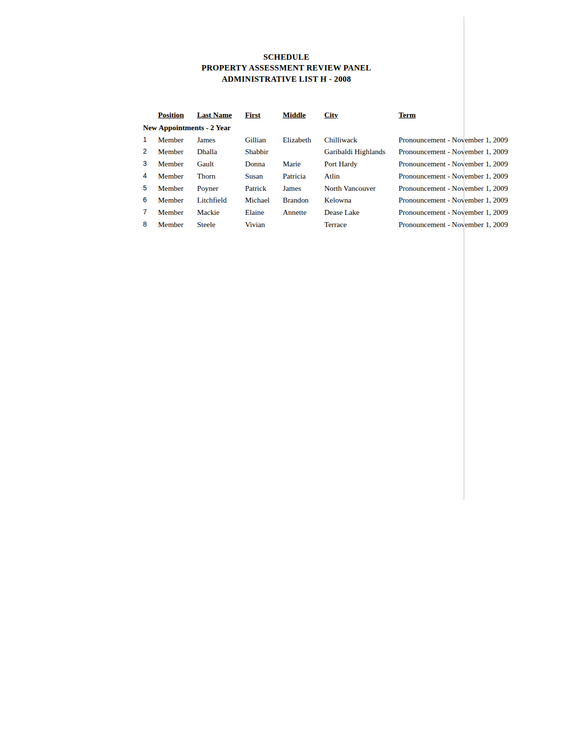SCHEDULE PROPERTY ASSESSMENT REVIEW PANEL ADMINISTRATIVE LIST H - 2008
| | Position | Last Name | First | Middle | City | Term |
| --- | --- | --- | --- | --- | --- | --- |
| New Appointments - 2 Year |
| 1 | Member | James | Gillian | Elizabeth | Chilliwack | Pronouncement - November 1, 2009 |
| 2 | Member | Dhalla | Shabbir | | Garibaldi Highlands | Pronouncement - November 1, 2009 |
| 3 | Member | Gault | Donna | Marie | Port Hardy | Pronouncement - November 1, 2009 |
| 4 | Member | Thorn | Susan | Patricia | Atlin | Pronouncement - November 1, 2009 |
| 5 | Member | Poyner | Patrick | James | North Vancouver | Pronouncement - November 1, 2009 |
| 6 | Member | Litchfield | Michael | Brandon | Kelowna | Pronouncement - November 1, 2009 |
| 7 | Member | Mackie | Elaine | Annette | Dease Lake | Pronouncement - November 1, 2009 |
| 8 | Member | Steele | Vivian | | Terrace | Pronouncement - November 1, 2009 |